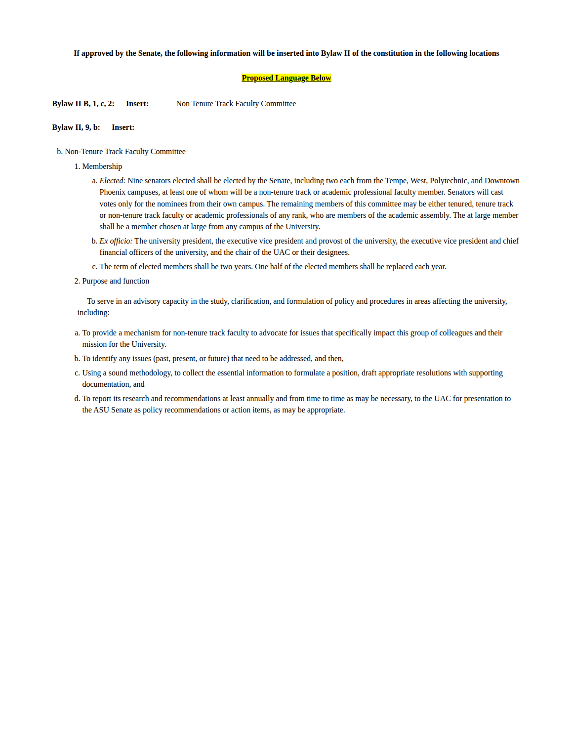If approved by the Senate, the following information will be inserted into Bylaw II of the constitution in the following locations
Proposed Language Below
Bylaw II B, 1, c, 2: Insert: Non Tenure Track Faculty Committee
Bylaw II, 9, b: Insert:
Non-Tenure Track Faculty Committee
Membership
Elected: Nine senators elected shall be elected by the Senate, including two each from the Tempe, West, Polytechnic, and Downtown Phoenix campuses, at least one of whom will be a non-tenure track or academic professional faculty member. Senators will cast votes only for the nominees from their own campus. The remaining members of this committee may be either tenured, tenure track or non-tenure track faculty or academic professionals of any rank, who are members of the academic assembly. The at large member shall be a member chosen at large from any campus of the University.
Ex officio: The university president, the executive vice president and provost of the university, the executive vice president and chief financial officers of the university, and the chair of the UAC or their designees.
The term of elected members shall be two years. One half of the elected members shall be replaced each year.
Purpose and function
To serve in an advisory capacity in the study, clarification, and formulation of policy and procedures in areas affecting the university, including:
To provide a mechanism for non-tenure track faculty to advocate for issues that specifically impact this group of colleagues and their mission for the University.
To identify any issues (past, present, or future) that need to be addressed, and then,
Using a sound methodology, to collect the essential information to formulate a position, draft appropriate resolutions with supporting documentation, and
To report its research and recommendations at least annually and from time to time as may be necessary, to the UAC for presentation to the ASU Senate as policy recommendations or action items, as may be appropriate.